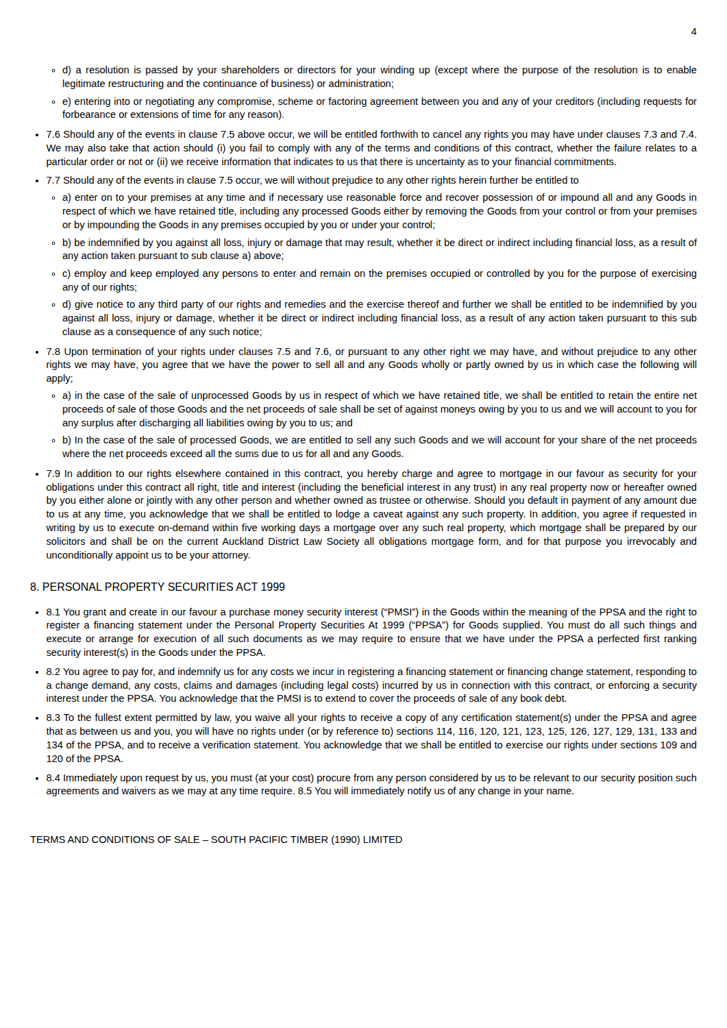4
d) a resolution is passed by your shareholders or directors for your winding up (except where the purpose of the resolution is to enable legitimate restructuring and the continuance of business) or administration;
e) entering into or negotiating any compromise, scheme or factoring agreement between you and any of your creditors (including requests for forbearance or extensions of time for any reason).
7.6 Should any of the events in clause 7.5 above occur, we will be entitled forthwith to cancel any rights you may have under clauses 7.3 and 7.4. We may also take that action should (i) you fail to comply with any of the terms and conditions of this contract, whether the failure relates to a particular order or not or (ii) we receive information that indicates to us that there is uncertainty as to your financial commitments.
7.7 Should any of the events in clause 7.5 occur, we will without prejudice to any other rights herein further be entitled to
a) enter on to your premises at any time and if necessary use reasonable force and recover possession of or impound all and any Goods in respect of which we have retained title, including any processed Goods either by removing the Goods from your control or from your premises or by impounding the Goods in any premises occupied by you or under your control;
b) be indemnified by you against all loss, injury or damage that may result, whether it be direct or indirect including financial loss, as a result of any action taken pursuant to sub clause a) above;
c) employ and keep employed any persons to enter and remain on the premises occupied or controlled by you for the purpose of exercising any of our rights;
d) give notice to any third party of our rights and remedies and the exercise thereof and further we shall be entitled to be indemnified by you against all loss, injury or damage, whether it be direct or indirect including financial loss, as a result of any action taken pursuant to this sub clause as a consequence of any such notice;
7.8 Upon termination of your rights under clauses 7.5 and 7.6, or pursuant to any other right we may have, and without prejudice to any other rights we may have, you agree that we have the power to sell all and any Goods wholly or partly owned by us in which case the following will apply;
a) in the case of the sale of unprocessed Goods by us in respect of which we have retained title, we shall be entitled to retain the entire net proceeds of sale of those Goods and the net proceeds of sale shall be set of against moneys owing by you to us and we will account to you for any surplus after discharging all liabilities owing by you to us; and
b) In the case of the sale of processed Goods, we are entitled to sell any such Goods and we will account for your share of the net proceeds where the net proceeds exceed all the sums due to us for all and any Goods.
7.9 In addition to our rights elsewhere contained in this contract, you hereby charge and agree to mortgage in our favour as security for your obligations under this contract all right, title and interest (including the beneficial interest in any trust) in any real property now or hereafter owned by you either alone or jointly with any other person and whether owned as trustee or otherwise. Should you default in payment of any amount due to us at any time, you acknowledge that we shall be entitled to lodge a caveat against any such property. In addition, you agree if requested in writing by us to execute on-demand within five working days a mortgage over any such real property, which mortgage shall be prepared by our solicitors and shall be on the current Auckland District Law Society all obligations mortgage form, and for that purpose you irrevocably and unconditionally appoint us to be your attorney.
8. PERSONAL PROPERTY SECURITIES ACT 1999
8.1 You grant and create in our favour a purchase money security interest (“PMSI”) in the Goods within the meaning of the PPSA and the right to register a financing statement under the Personal Property Securities At 1999 (“PPSA”) for Goods supplied. You must do all such things and execute or arrange for execution of all such documents as we may require to ensure that we have under the PPSA a perfected first ranking security interest(s) in the Goods under the PPSA.
8.2 You agree to pay for, and indemnify us for any costs we incur in registering a financing statement or financing change statement, responding to a change demand, any costs, claims and damages (including legal costs) incurred by us in connection with this contract, or enforcing a security interest under the PPSA. You acknowledge that the PMSI is to extend to cover the proceeds of sale of any book debt.
8.3 To the fullest extent permitted by law, you waive all your rights to receive a copy of any certification statement(s) under the PPSA and agree that as between us and you, you will have no rights under (or by reference to) sections 114, 116, 120, 121, 123, 125, 126, 127, 129, 131, 133 and 134 of the PPSA, and to receive a verification statement. You acknowledge that we shall be entitled to exercise our rights under sections 109 and 120 of the PPSA.
8.4 Immediately upon request by us, you must (at your cost) procure from any person considered by us to be relevant to our security position such agreements and waivers as we may at any time require. 8.5 You will immediately notify us of any change in your name.
TERMS AND CONDITIONS OF SALE – SOUTH PACIFIC TIMBER (1990) LIMITED